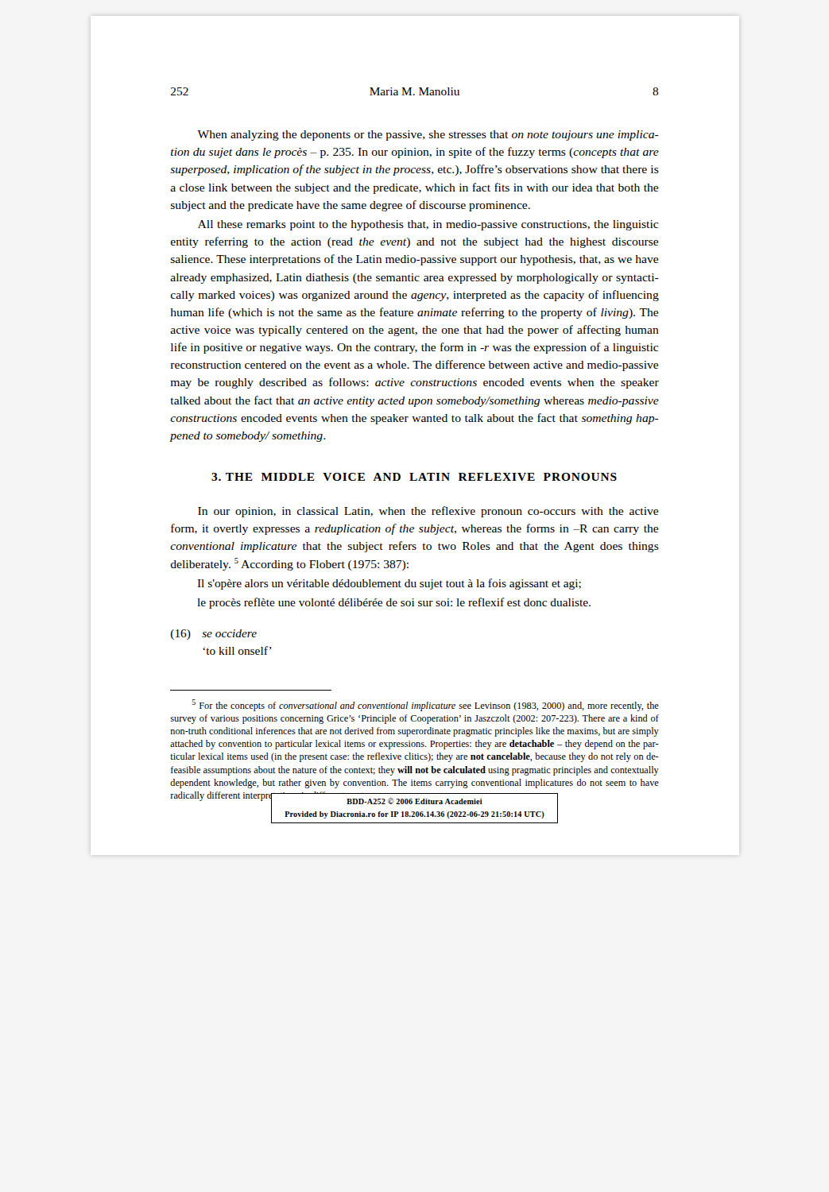252 Maria M. Manoliu 8
When analyzing the deponents or the passive, she stresses that on note toujours une implication du sujet dans le procès – p. 235. In our opinion, in spite of the fuzzy terms (concepts that are superposed, implication of the subject in the process, etc.), Joffre’s observations show that there is a close link between the subject and the predicate, which in fact fits in with our idea that both the subject and the predicate have the same degree of discourse prominence.
All these remarks point to the hypothesis that, in medio-passive constructions, the linguistic entity referring to the action (read the event) and not the subject had the highest discourse salience. These interpretations of the Latin medio-passive support our hypothesis, that, as we have already emphasized, Latin diathesis (the semantic area expressed by morphologically or syntactically marked voices) was organized around the agency, interpreted as the capacity of influencing human life (which is not the same as the feature animate referring to the property of living). The active voice was typically centered on the agent, the one that had the power of affecting human life in positive or negative ways. On the contrary, the form in -r was the expression of a linguistic reconstruction centered on the event as a whole. The difference between active and medio-passive may be roughly described as follows: active constructions encoded events when the speaker talked about the fact that an active entity acted upon somebody/something whereas medio-passive constructions encoded events when the speaker wanted to talk about the fact that something happened to somebody/ something.
3. THE MIDDLE VOICE AND LATIN REFLEXIVE PRONOUNS
In our opinion, in classical Latin, when the reflexive pronoun co-occurs with the active form, it overtly expresses a reduplication of the subject, whereas the forms in –R can carry the conventional implicature that the subject refers to two Roles and that the Agent does things deliberately. 5 According to Flobert (1975: 387):
Il s'opère alors un véritable dédoublement du sujet tout à la fois agissant et agi;
le procès reflète une volonté délibérée de soi sur soi: le reflexif est donc dualiste.
(16) se occidere ‘to kill onself’
5 For the concepts of conversational and conventional implicature see Levinson (1983, 2000) and, more recently, the survey of various positions concerning Grice’s ‘Principle of Cooperation’ in Jaszczolt (2002: 207-223). There are a kind of non-truth conditional inferences that are not derived from superordinate pragmatic principles like the maxims, but are simply attached by convention to particular lexical items or expressions. Properties: they are detachable – they depend on the particular lexical items used (in the present case: the reflexive clitics); they are not cancelable, because they do not rely on defeasible assumptions about the nature of the context; they will not be calculated using pragmatic principles and contextually dependent knowledge, but rather given by convention. The items carrying conventional implicatures do not seem to have radically different interpretations in different contexts.
BDD-A252 © 2006 Editura Academiei
Provided by Diacronia.ro for IP 18.206.14.36 (2022-06-29 21:50:14 UTC)